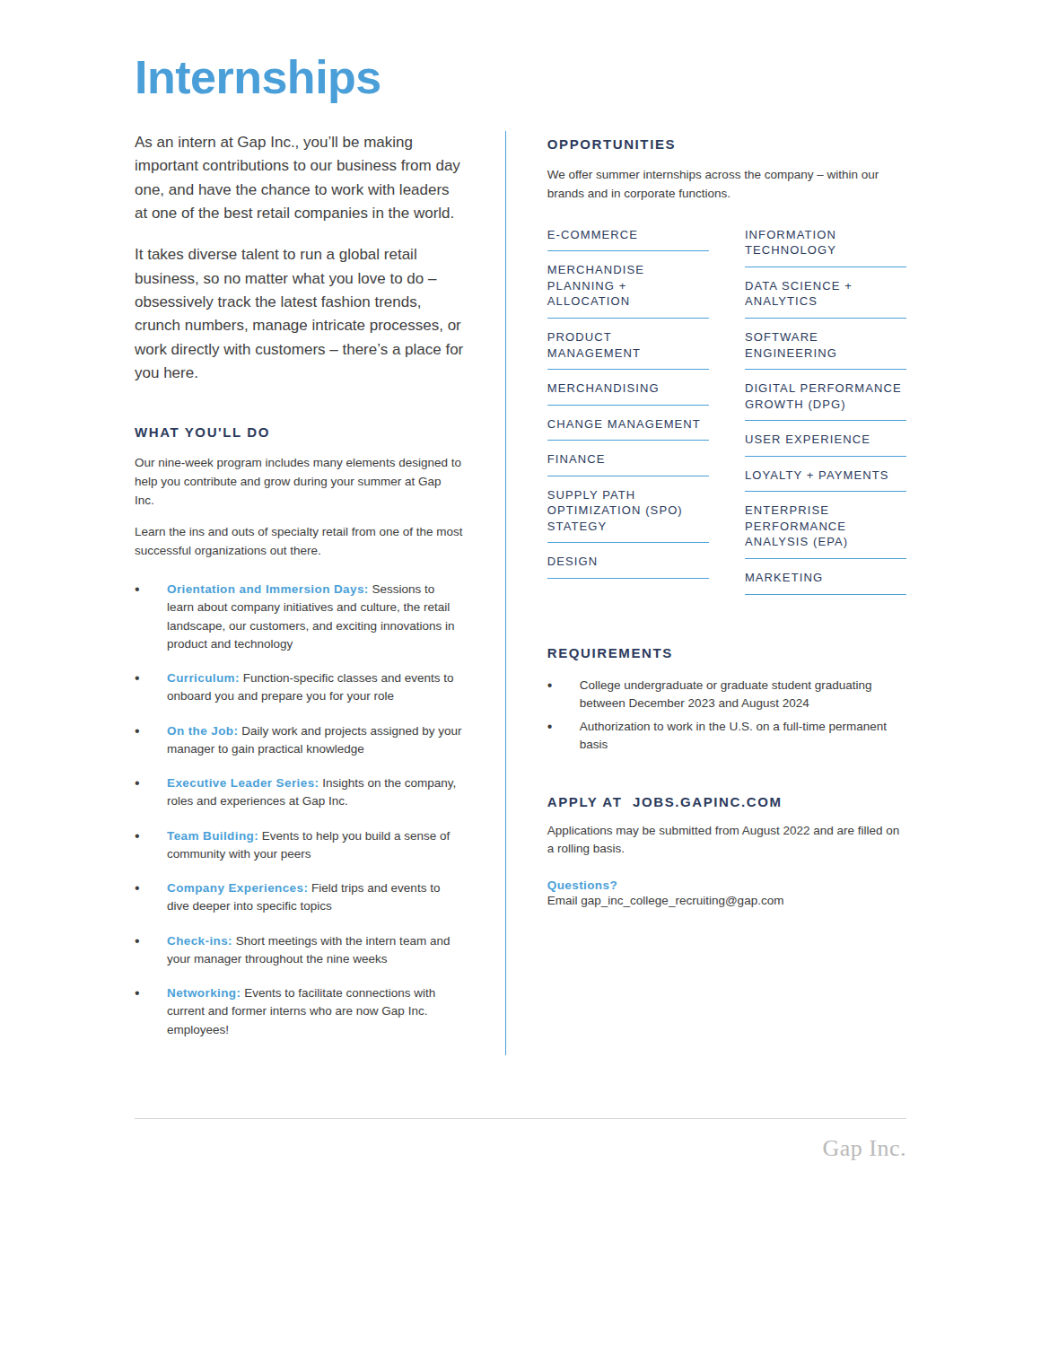Internships
As an intern at Gap Inc., you’ll be making important contributions to our business from day one, and have the chance to work with leaders at one of the best retail companies in the world.
It takes diverse talent to run a global retail business, so no matter what you love to do – obsessively track the latest fashion trends, crunch numbers, manage intricate processes, or work directly with customers – there’s a place for you here.
What You'll Do
Our nine-week program includes many elements designed to help you contribute and grow during your summer at Gap Inc.
Learn the ins and outs of specialty retail from one of the most successful organizations out there.
Orientation and Immersion Days: Sessions to learn about company initiatives and culture, the retail landscape, our customers, and exciting innovations in product and technology
Curriculum: Function-specific classes and events to onboard you and prepare you for your role
On the Job: Daily work and projects assigned by your manager to gain practical knowledge
Executive Leader Series: Insights on the company, roles and experiences at Gap Inc.
Team Building: Events to help you build a sense of community with your peers
Company Experiences: Field trips and events to dive deeper into specific topics
Check-ins: Short meetings with the intern team and your manager throughout the nine weeks
Networking: Events to facilitate connections with current and former interns who are now Gap Inc. employees!
Opportunities
We offer summer internships across the company – within our brands and in corporate functions.
E-Commerce
Merchandise Planning + Allocation
Product Management
Merchandising
Change Management
Finance
Supply Path Optimization (SPO) Stategy
Design
Information Technology
Data Science + Analytics
Software Engineering
Digital Performance Growth (DPG)
User Experience
Loyalty + Payments
Enterprise Performance Analysis (EPA)
Marketing
Requirements
College undergraduate or graduate student graduating between December 2023 and August 2024
Authorization to work in the U.S. on a full-time permanent basis
Apply at jobs.gapinc.com
Applications may be submitted from August 2022 and are filled on a rolling basis.
Questions?
Email gap_inc_college_recruiting@gap.com
Gap Inc.